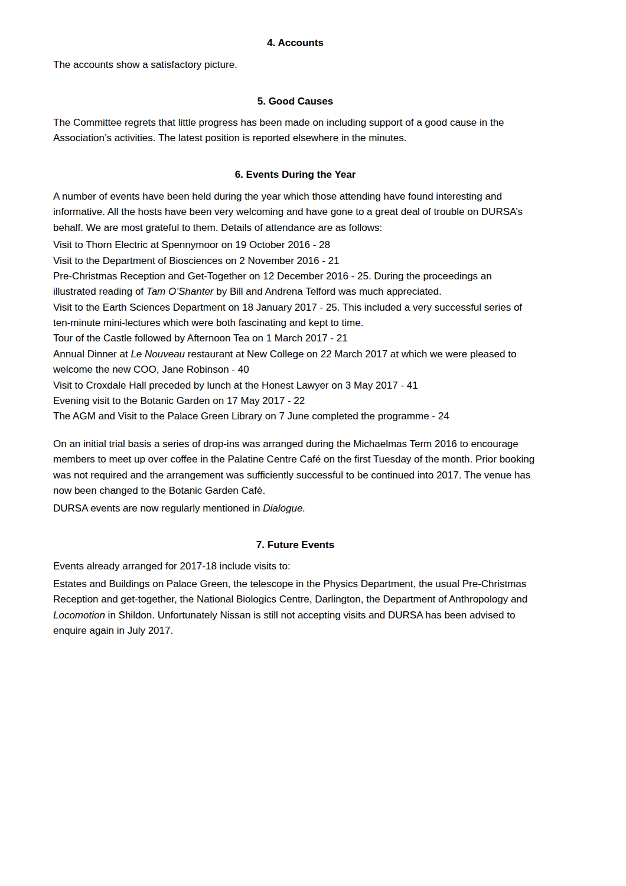4. Accounts
The accounts show a satisfactory picture.
5. Good Causes
The Committee regrets that little progress has been made on including support of a good cause in the Association’s activities. The latest position is reported elsewhere in the minutes.
6. Events During the Year
A number of events have been held during the year which those attending have found interesting and informative. All the hosts have been very welcoming and have gone to a great deal of trouble on DURSA’s behalf. We are most grateful to them. Details of attendance are as follows:
Visit to Thorn Electric at Spennymoor on 19 October 2016 - 28
Visit to the Department of Biosciences on 2 November 2016 - 21
Pre-Christmas Reception and Get-Together on 12 December 2016 - 25. During the proceedings an illustrated reading of Tam O’Shanter by Bill and Andrena Telford was much appreciated.
Visit to the Earth Sciences Department on 18 January 2017 - 25. This included a very successful series of ten-minute mini-lectures which were both fascinating and kept to time.
Tour of the Castle followed by Afternoon Tea on 1 March 2017 - 21
Annual Dinner at Le Nouveau restaurant at New College on 22 March 2017 at which we were pleased to welcome the new COO, Jane Robinson - 40
Visit to Croxdale Hall preceded by lunch at the Honest Lawyer on 3 May 2017 - 41
Evening visit to the Botanic Garden on 17 May 2017 - 22
The AGM and Visit to the Palace Green Library on 7 June completed the programme - 24
On an initial trial basis a series of drop-ins was arranged during the Michaelmas Term 2016 to encourage members to meet up over coffee in the Palatine Centre Café on the first Tuesday of the month. Prior booking was not required and the arrangement was sufficiently successful to be continued into 2017. The venue has now been changed to the Botanic Garden Café.
DURSA events are now regularly mentioned in Dialogue.
7. Future Events
Events already arranged for 2017-18 include visits to:
Estates and Buildings on Palace Green, the telescope in the Physics Department, the usual Pre-Christmas Reception and get-together, the National Biologics Centre, Darlington, the Department of Anthropology and Locomotion in Shildon. Unfortunately Nissan is still not accepting visits and DURSA has been advised to enquire again in July 2017.